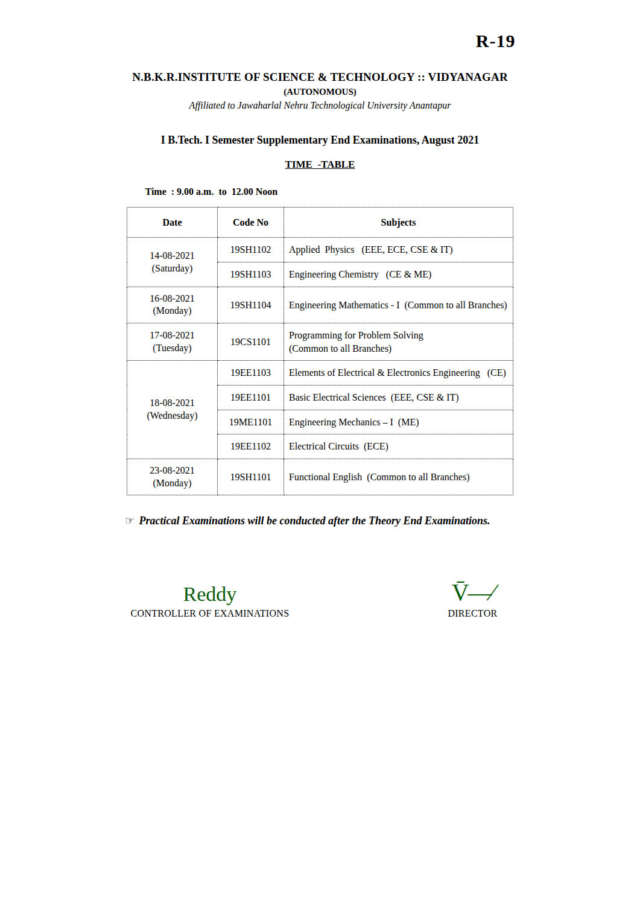R-19
N.B.K.R.INSTITUTE OF SCIENCE & TECHNOLOGY :: VIDYANAGAR
(AUTONOMOUS)
Affiliated to Jawaharlal Nehru Technological University Anantapur
I B.Tech. I Semester Supplementary End Examinations, August 2021
TIME -TABLE
Time : 9.00 a.m. to 12.00 Noon
| Date | Code No | Subjects |
| --- | --- | --- |
| 14-08-2021 (Saturday) | 19SH1102 | Applied Physics (EEE, ECE, CSE & IT) |
| 19SH1103 | Engineering Chemistry (CE & ME) |
| 16-08-2021 (Monday) | 19SH1104 | Engineering Mathematics - I (Common to all Branches) |
| 17-08-2021 (Tuesday) | 19CS1101 | Programming for Problem Solving (Common to all Branches) |
| 18-08-2021 (Wednesday) | 19EE1103 | Elements of Electrical & Electronics Engineering (CE) |
| 19EE1101 | Basic Electrical Sciences (EEE, CSE & IT) |
| 19ME1101 | Engineering Mechanics – I (ME) |
| 19EE1102 | Electrical Circuits (ECE) |
| 23-08-2021 (Monday) | 19SH1101 | Functional English (Common to all Branches) |
☞Practical Examinations will be conducted after the Theory End Examinations.
Reddy
CONTROLLER OF EXAMINATIONS
V̄—⁄
DIRECTOR